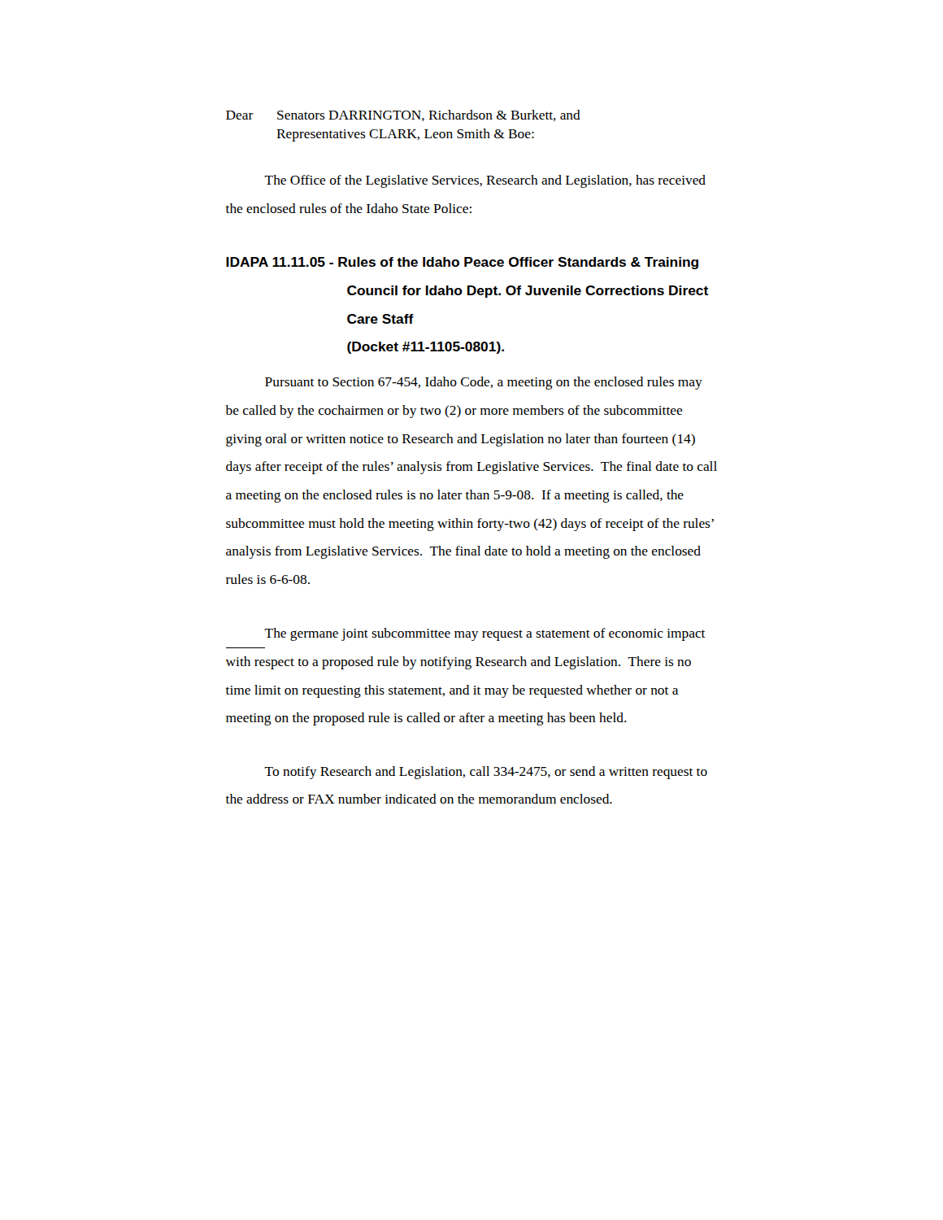| Dear | Senators DARRINGTON, Richardson & Burkett, and Representatives CLARK, Leon Smith & Boe: |
The Office of the Legislative Services, Research and Legislation, has received the enclosed rules of the Idaho State Police:
IDAPA 11.11.05 - Rules of the Idaho Peace Officer Standards & Training Council for Idaho Dept. Of Juvenile Corrections Direct Care Staff (Docket #11-1105-0801).
Pursuant to Section 67-454, Idaho Code, a meeting on the enclosed rules may be called by the cochairmen or by two (2) or more members of the subcommittee giving oral or written notice to Research and Legislation no later than fourteen (14) days after receipt of the rules’ analysis from Legislative Services. The final date to call a meeting on the enclosed rules is no later than 5-9-08. If a meeting is called, the subcommittee must hold the meeting within forty-two (42) days of receipt of the rules’ analysis from Legislative Services. The final date to hold a meeting on the enclosed rules is 6-6-08.
The germane joint subcommittee may request a statement of economic impact with respect to a proposed rule by notifying Research and Legislation. There is no time limit on requesting this statement, and it may be requested whether or not a meeting on the proposed rule is called or after a meeting has been held.
To notify Research and Legislation, call 334-2475, or send a written request to the address or FAX number indicated on the memorandum enclosed.